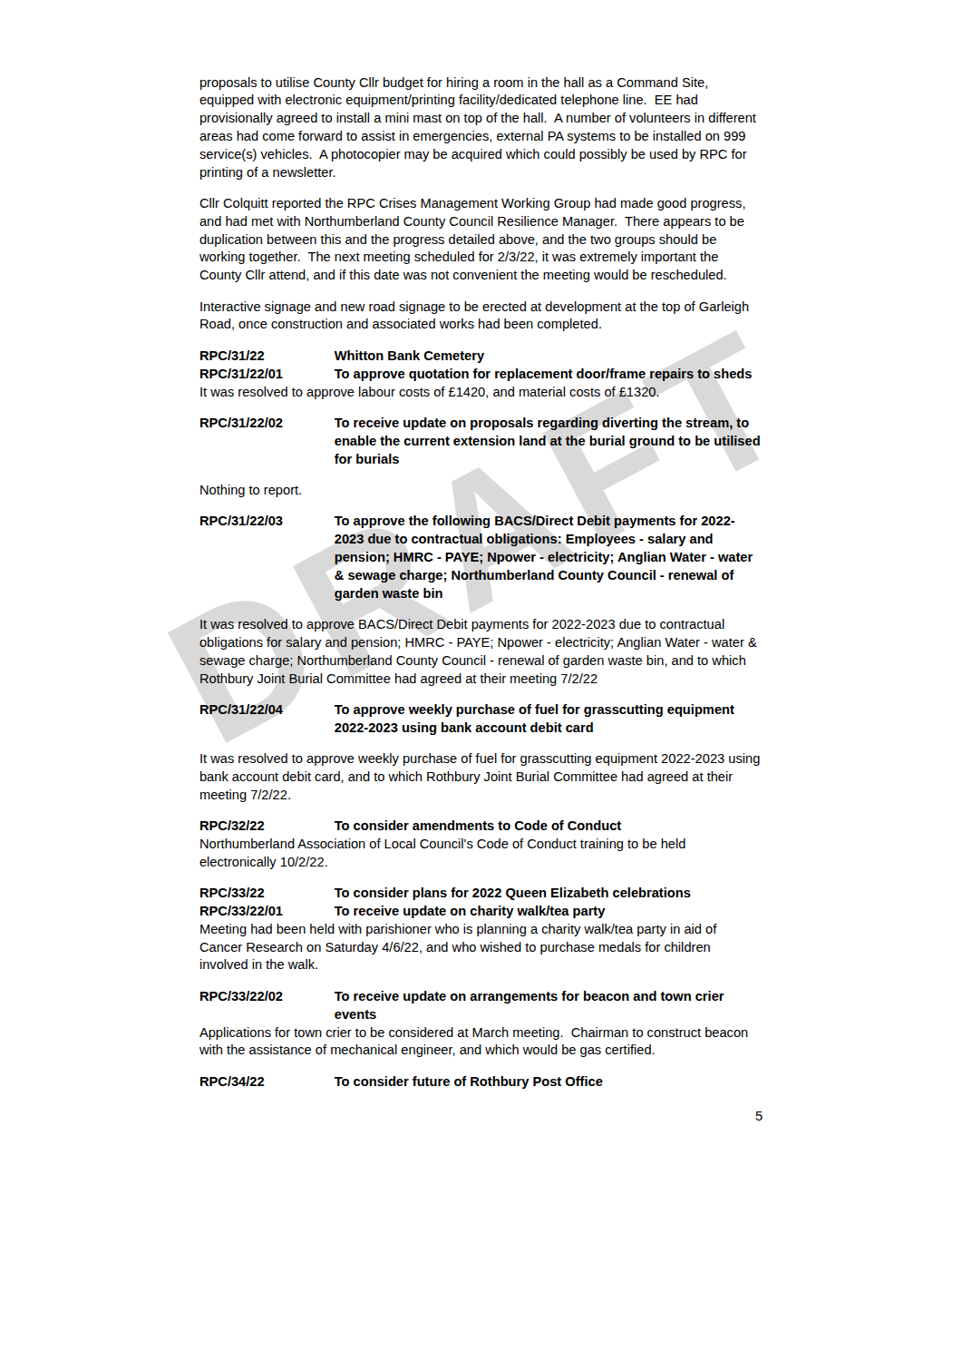DRAFT
proposals to utilise County Cllr budget for hiring a room in the hall as a Command Site, equipped with electronic equipment/printing facility/dedicated telephone line. EE had provisionally agreed to install a mini mast on top of the hall. A number of volunteers in different areas had come forward to assist in emergencies, external PA systems to be installed on 999 service(s) vehicles. A photocopier may be acquired which could possibly be used by RPC for printing of a newsletter.
Cllr Colquitt reported the RPC Crises Management Working Group had made good progress, and had met with Northumberland County Council Resilience Manager. There appears to be duplication between this and the progress detailed above, and the two groups should be working together. The next meeting scheduled for 2/3/22, it was extremely important the County Cllr attend, and if this date was not convenient the meeting would be rescheduled.
Interactive signage and new road signage to be erected at development at the top of Garleigh Road, once construction and associated works had been completed.
RPC/31/22
Whitton Bank Cemetery
RPC/31/22/01
To approve quotation for replacement door/frame repairs to sheds
It was resolved to approve labour costs of £1420, and material costs of £1320.
RPC/31/22/02
To receive update on proposals regarding diverting the stream, to enable the current extension land at the burial ground to be utilised for burials
Nothing to report.
RPC/31/22/03
To approve the following BACS/Direct Debit payments for 2022-2023 due to contractual obligations: Employees - salary and pension; HMRC - PAYE; Npower - electricity; Anglian Water - water & sewage charge; Northumberland County Council - renewal of garden waste bin
It was resolved to approve BACS/Direct Debit payments for 2022-2023 due to contractual obligations for salary and pension; HMRC - PAYE; Npower - electricity; Anglian Water - water & sewage charge; Northumberland County Council - renewal of garden waste bin, and to which Rothbury Joint Burial Committee had agreed at their meeting 7/2/22
RPC/31/22/04
To approve weekly purchase of fuel for grasscutting equipment 2022-2023 using bank account debit card
It was resolved to approve weekly purchase of fuel for grasscutting equipment 2022-2023 using bank account debit card, and to which Rothbury Joint Burial Committee had agreed at their meeting 7/2/22.
RPC/32/22
To consider amendments to Code of Conduct
Northumberland Association of Local Council's Code of Conduct training to be held electronically 10/2/22.
RPC/33/22
To consider plans for 2022 Queen Elizabeth celebrations
RPC/33/22/01
To receive update on charity walk/tea party
Meeting had been held with parishioner who is planning a charity walk/tea party in aid of Cancer Research on Saturday 4/6/22, and who wished to purchase medals for children involved in the walk.
RPC/33/22/02
To receive update on arrangements for beacon and town crier events
Applications for town crier to be considered at March meeting. Chairman to construct beacon with the assistance of mechanical engineer, and which would be gas certified.
RPC/34/22
To consider future of Rothbury Post Office
5